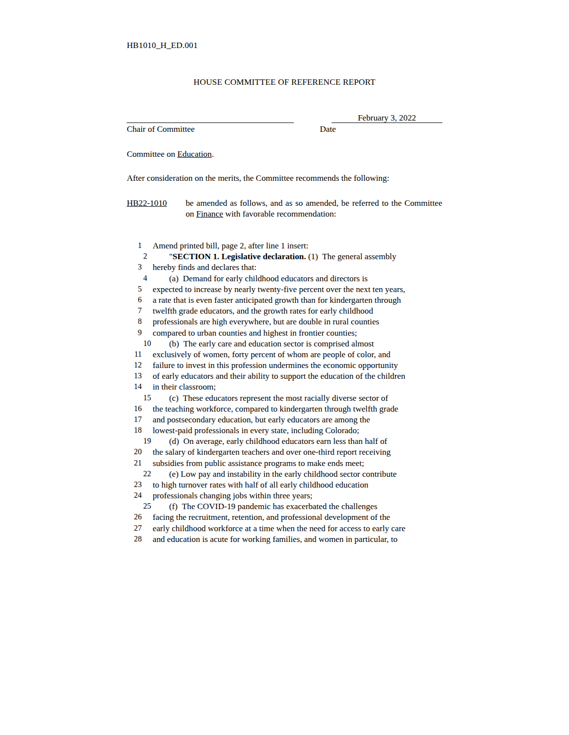HB1010_H_ED.001
HOUSE COMMITTEE OF REFERENCE REPORT
February 3, 2022
Chair of Committee
Date
Committee on Education.
After consideration on the merits, the Committee recommends the following:
HB22-1010
be amended as follows, and as so amended, be referred to the Committee on Finance with favorable recommendation:
Amend printed bill, page 2, after line 1 insert:
"SECTION 1. Legislative declaration. (1) The general assembly
hereby finds and declares that:
(a) Demand for early childhood educators and directors is
expected to increase by nearly twenty-five percent over the next ten years,
a rate that is even faster anticipated growth than for kindergarten through
twelfth grade educators, and the growth rates for early childhood
professionals are high everywhere, but are double in rural counties
compared to urban counties and highest in frontier counties;
(b) The early care and education sector is comprised almost
exclusively of women, forty percent of whom are people of color, and
failure to invest in this profession undermines the economic opportunity
of early educators and their ability to support the education of the children
in their classroom;
(c) These educators represent the most racially diverse sector of
the teaching workforce, compared to kindergarten through twelfth grade
and postsecondary education, but early educators are among the
lowest-paid professionals in every state, including Colorado;
(d) On average, early childhood educators earn less than half of
the salary of kindergarten teachers and over one-third report receiving
subsidies from public assistance programs to make ends meet;
(e) Low pay and instability in the early childhood sector contribute
to high turnover rates with half of all early childhood education
professionals changing jobs within three years;
(f) The COVID-19 pandemic has exacerbated the challenges
facing the recruitment, retention, and professional development of the
early childhood workforce at a time when the need for access to early care
and education is acute for working families, and women in particular, to